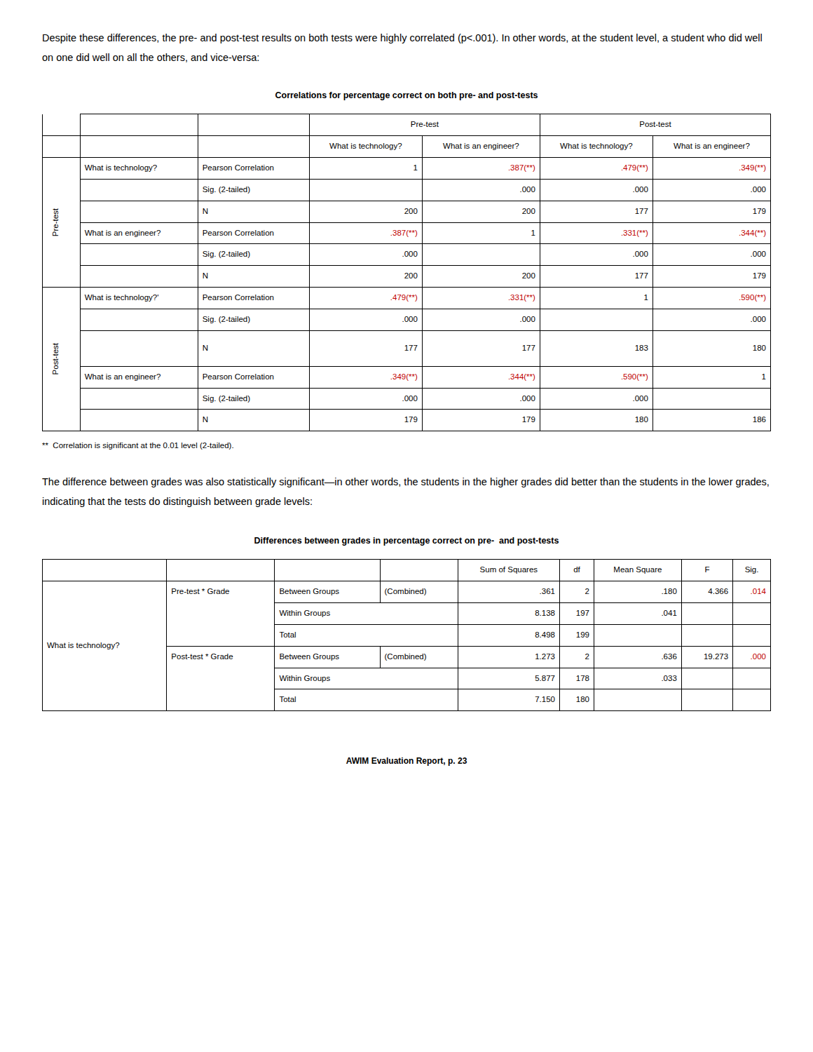Despite these differences, the pre- and post-test results on both tests were highly correlated (p<.001). In other words, at the student level, a student who did well on one did well on all the others, and vice-versa:
Correlations for percentage correct on both pre- and post-tests
| | | | Pre-test | Post-test |
| | | | What is technology? | What is an engineer? | What is technology? | What is an engineer? |
| Pre-test | What is technology? | Pearson Correlation | 1 | .387(**) | .479(**) | .349(**) |
| | Sig. (2-tailed) | | .000 | .000 | .000 |
| | N | 200 | 200 | 177 | 179 |
| What is an engineer? | Pearson Correlation | .387(**) | 1 | .331(**) | .344(**) |
| | Sig. (2-tailed) | .000 | | .000 | .000 |
| | N | 200 | 200 | 177 | 179 |
| Post-test | What is technology?' | Pearson Correlation | .479(**) | .331(**) | 1 | .590(**) |
| | Sig. (2-tailed) | .000 | .000 | | .000 |
| | N | 177 | 177 | 183 | 180 |
| What is an engineer? | Pearson Correlation | .349(**) | .344(**) | .590(**) | 1 |
| | Sig. (2-tailed) | .000 | .000 | .000 | |
| | N | 179 | 179 | 180 | 186 |
** Correlation is significant at the 0.01 level (2-tailed).
The difference between grades was also statistically significant—in other words, the students in the higher grades did better than the students in the lower grades, indicating that the tests do distinguish between grade levels:
Differences between grades in percentage correct on pre- and post-tests
| | | | | Sum of Squares | df | Mean Square | F | Sig. |
| What is technology? | Pre-test * Grade | Between Groups | (Combined) | .361 | 2 | .180 | 4.366 | .014 |
| Within Groups | 8.138 | 197 | .041 | | |
| Total | 8.498 | 199 | | | |
| Post-test * Grade | Between Groups | (Combined) | 1.273 | 2 | .636 | 19.273 | .000 |
| Within Groups | 5.877 | 178 | .033 | | |
| Total | 7.150 | 180 | | | |
AWIM Evaluation Report, p. 23